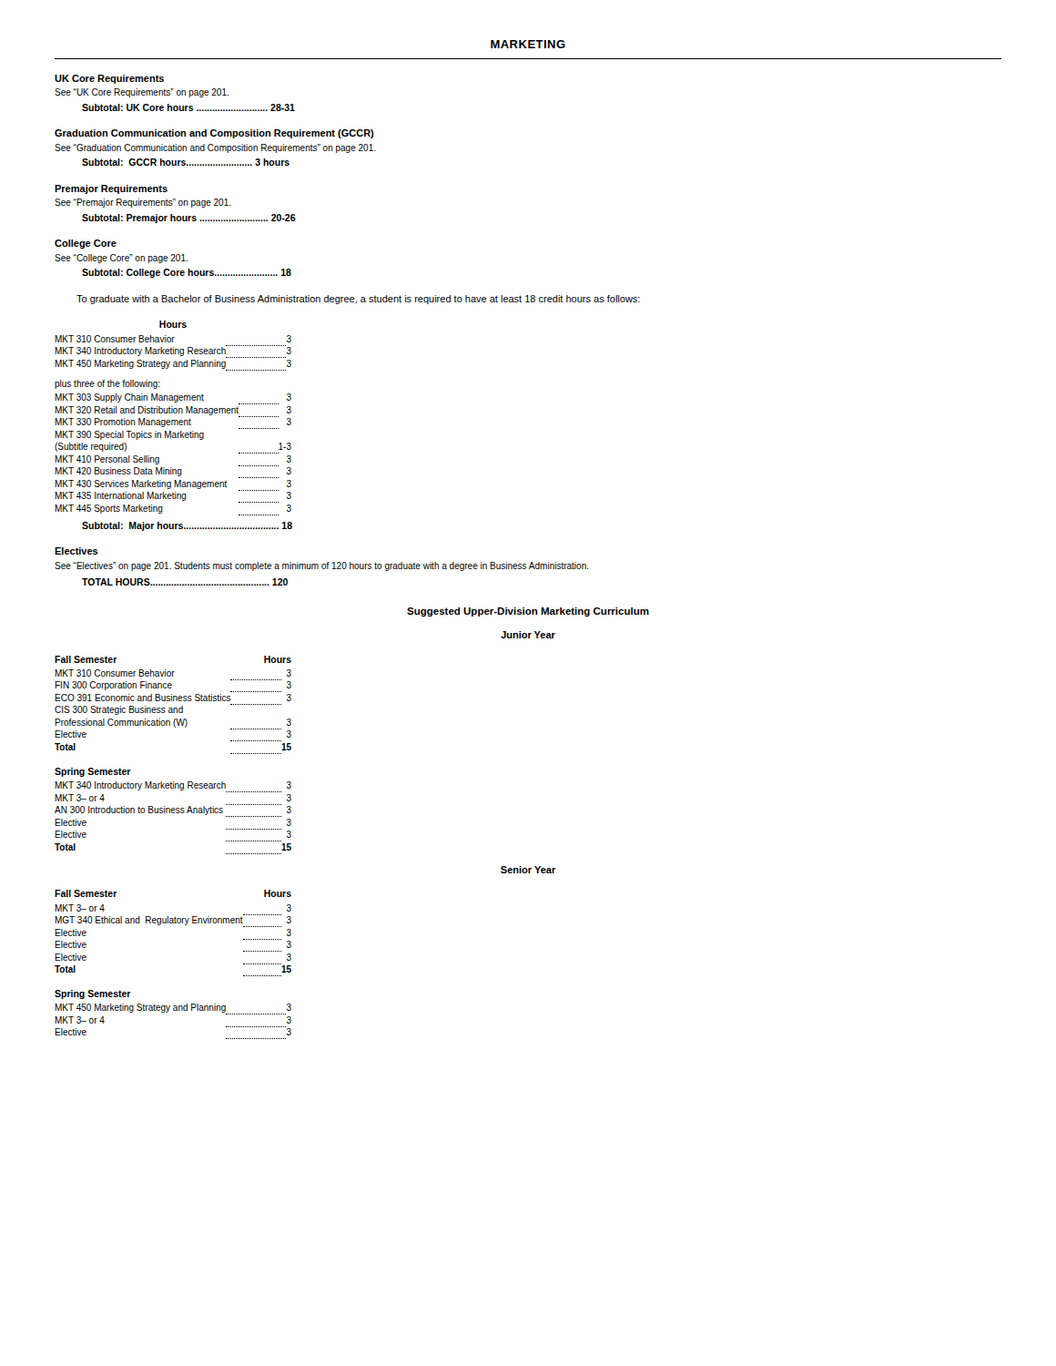MARKETING
UK Core Requirements
See “UK Core Requirements” on page 201.
Subtotal: UK Core hours ........................... 28-31
Graduation Communication and Composition Requirement (GCCR)
See “Graduation Communication and Composition Requirements” on page 201.
Subtotal: GCCR hours......................... 3 hours
Premajor Requirements
See “Premajor Requirements” on page 201.
Subtotal: Premajor hours .......................... 20-26
College Core
See “College Core” on page 201.
Subtotal: College Core hours........................ 18
To graduate with a Bachelor of Business Administration degree, a student is required to have at least 18 credit hours as follows:
Hours
| MKT 310 Consumer Behavior | | 3 |
| MKT 340 Introductory Marketing Research | | 3 |
| MKT 450 Marketing Strategy and Planning | | 3 |
plus three of the following:
| MKT 303 Supply Chain Management | | 3 |
| MKT 320 Retail and Distribution Management | | 3 |
| MKT 330 Promotion Management | | 3 |
| MKT 390 Special Topics in Marketing | | |
| (Subtitle required) | | 1-3 |
| MKT 410 Personal Selling | | 3 |
| MKT 420 Business Data Mining | | 3 |
| MKT 430 Services Marketing Management | | 3 |
| MKT 435 International Marketing | | 3 |
| MKT 445 Sports Marketing | | 3 |
Subtotal: Major hours.................................... 18
Electives
See “Electives” on page 201. Students must complete a minimum of 120 hours to graduate with a degree in Business Administration.
TOTAL HOURS............................................. 120
Suggested Upper-Division Marketing Curriculum
Junior Year
Fall Semester Hours
| MKT 310 Consumer Behavior | | 3 |
| FIN 300 Corporation Finance | | 3 |
| ECO 391 Economic and Business Statistics | | 3 |
| CIS 300 Strategic Business and | | |
| Professional Communication (W) | | 3 |
| Elective | | 3 |
| Total | | 15 |
Spring Semester
| MKT 340 Introductory Marketing Research | | 3 |
| MKT 3– or 4 | | 3 |
| AN 300 Introduction to Business Analytics | | 3 |
| Elective | | 3 |
| Elective | | 3 |
| Total | | 15 |
Senior Year
Fall Semester Hours
| MKT 3– or 4 | | 3 |
| MGT 340 Ethical and Regulatory Environment | | 3 |
| Elective | | 3 |
| Elective | | 3 |
| Elective | | 3 |
| Total | | 15 |
Spring Semester
| MKT 450 Marketing Strategy and Planning | | 3 |
| MKT 3– or 4 | | 3 |
| Elective | | 3 |